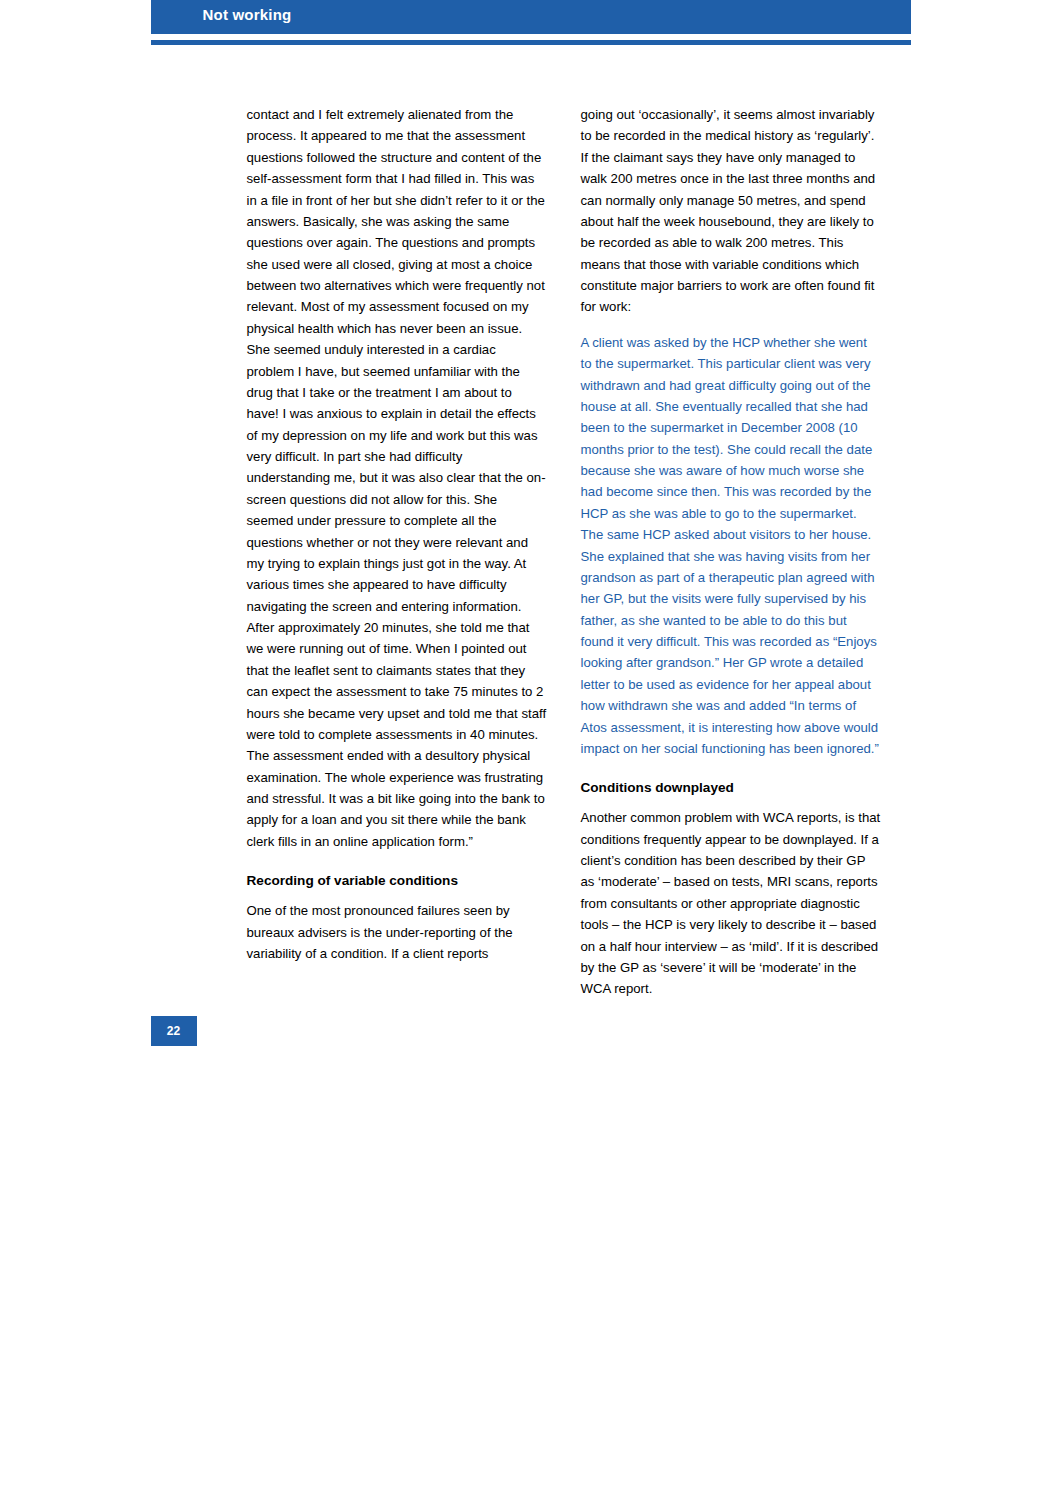Not working
contact and I felt extremely alienated from the process. It appeared to me that the assessment questions followed the structure and content of the self-assessment form that I had filled in. This was in a file in front of her but she didn’t refer to it or the answers. Basically, she was asking the same questions over again. The questions and prompts she used were all closed, giving at most a choice between two alternatives which were frequently not relevant. Most of my assessment focused on my physical health which has never been an issue. She seemed unduly interested in a cardiac problem I have, but seemed unfamiliar with the drug that I take or the treatment I am about to have! I was anxious to explain in detail the effects of my depression on my life and work but this was very difficult. In part she had difficulty understanding me, but it was also clear that the on-screen questions did not allow for this. She seemed under pressure to complete all the questions whether or not they were relevant and my trying to explain things just got in the way. At various times she appeared to have difficulty navigating the screen and entering information. After approximately 20 minutes, she told me that we were running out of time. When I pointed out that the leaflet sent to claimants states that they can expect the assessment to take 75 minutes to 2 hours she became very upset and told me that staff were told to complete assessments in 40 minutes. The assessment ended with a desultory physical examination. The whole experience was frustrating and stressful. It was a bit like going into the bank to apply for a loan and you sit there while the bank clerk fills in an online application form.”
Recording of variable conditions
One of the most pronounced failures seen by bureaux advisers is the under-reporting of the variability of a condition. If a client reports
going out ‘occasionally’, it seems almost invariably to be recorded in the medical history as ‘regularly’. If the claimant says they have only managed to walk 200 metres once in the last three months and can normally only manage 50 metres, and spend about half the week housebound, they are likely to be recorded as able to walk 200 metres. This means that those with variable conditions which constitute major barriers to work are often found fit for work:
A client was asked by the HCP whether she went to the supermarket. This particular client was very withdrawn and had great difficulty going out of the house at all. She eventually recalled that she had been to the supermarket in December 2008 (10 months prior to the test). She could recall the date because she was aware of how much worse she had become since then. This was recorded by the HCP as she was able to go to the supermarket. The same HCP asked about visitors to her house. She explained that she was having visits from her grandson as part of a therapeutic plan agreed with her GP, but the visits were fully supervised by his father, as she wanted to be able to do this but found it very difficult. This was recorded as “Enjoys looking after grandson.” Her GP wrote a detailed letter to be used as evidence for her appeal about how withdrawn she was and added “In terms of Atos assessment, it is interesting how above would impact on her social functioning has been ignored.”
Conditions downplayed
Another common problem with WCA reports, is that conditions frequently appear to be downplayed. If a client’s condition has been described by their GP as ‘moderate’ – based on tests, MRI scans, reports from consultants or other appropriate diagnostic tools – the HCP is very likely to describe it – based on a half hour interview – as ‘mild’. If it is described by the GP as ‘severe’ it will be ‘moderate’ in the WCA report.
22